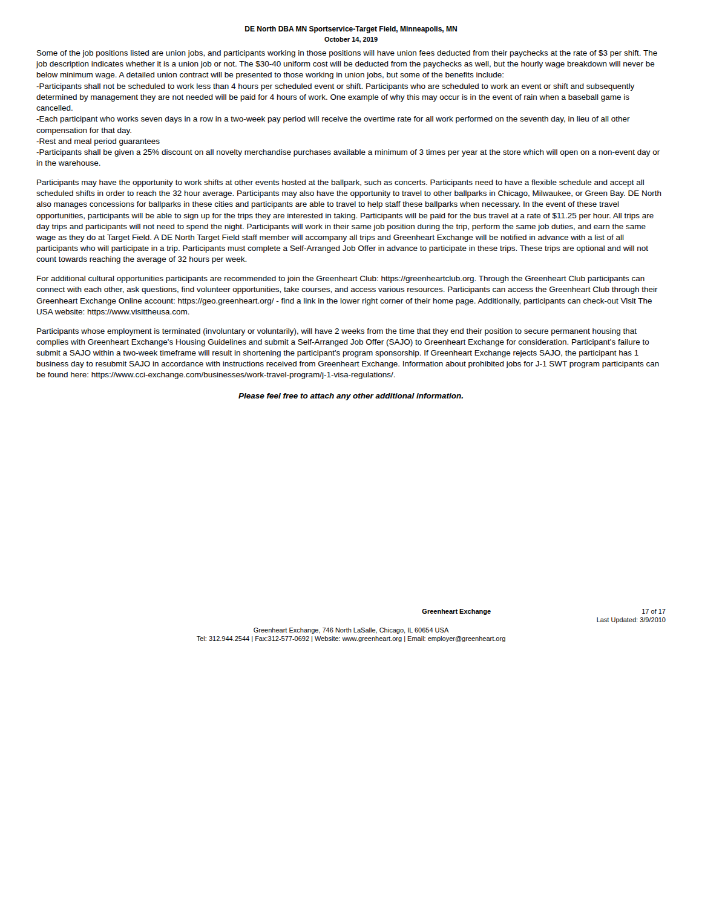DE North DBA MN Sportservice-Target Field, Minneapolis, MN
October 14, 2019
Some of the job positions listed are union jobs, and participants working in those positions will have union fees deducted from their paychecks at the rate of $3 per shift. The job description indicates whether it is a union job or not. The $30-40 uniform cost will be deducted from the paychecks as well, but the hourly wage breakdown will never be below minimum wage. A detailed union contract will be presented to those working in union jobs, but some of the benefits include:
-Participants shall not be scheduled to work less than 4 hours per scheduled event or shift. Participants who are scheduled to work an event or shift and subsequently determined by management they are not needed will be paid for 4 hours of work. One example of why this may occur is in the event of rain when a baseball game is cancelled.
-Each participant who works seven days in a row in a two-week pay period will receive the overtime rate for all work performed on the seventh day, in lieu of all other compensation for that day.
-Rest and meal period guarantees
-Participants shall be given a 25% discount on all novelty merchandise purchases available a minimum of 3 times per year at the store which will open on a non-event day or in the warehouse.
Participants may have the opportunity to work shifts at other events hosted at the ballpark, such as concerts. Participants need to have a flexible schedule and accept all scheduled shifts in order to reach the 32 hour average. Participants may also have the opportunity to travel to other ballparks in Chicago, Milwaukee, or Green Bay. DE North also manages concessions for ballparks in these cities and participants are able to travel to help staff these ballparks when necessary. In the event of these travel opportunities, participants will be able to sign up for the trips they are interested in taking. Participants will be paid for the bus travel at a rate of $11.25 per hour. All trips are day trips and participants will not need to spend the night. Participants will work in their same job position during the trip, perform the same job duties, and earn the same wage as they do at Target Field. A DE North Target Field staff member will accompany all trips and Greenheart Exchange will be notified in advance with a list of all participants who will participate in a trip. Participants must complete a Self-Arranged Job Offer in advance to participate in these trips. These trips are optional and will not count towards reaching the average of 32 hours per week.
For additional cultural opportunities participants are recommended to join the Greenheart Club: https://greenheartclub.org. Through the Greenheart Club participants can connect with each other, ask questions, find volunteer opportunities, take courses, and access various resources. Participants can access the Greenheart Club through their Greenheart Exchange Online account: https://geo.greenheart.org/ - find a link in the lower right corner of their home page. Additionally, participants can check-out Visit The USA website: https://www.visittheusa.com.
Participants whose employment is terminated (involuntary or voluntarily), will have 2 weeks from the time that they end their position to secure permanent housing that complies with Greenheart Exchange's Housing Guidelines and submit a Self-Arranged Job Offer (SAJO) to Greenheart Exchange for consideration. Participant's failure to submit a SAJO within a two-week timeframe will result in shortening the participant's program sponsorship. If Greenheart Exchange rejects SAJO, the participant has 1 business day to resubmit SAJO in accordance with instructions received from Greenheart Exchange. Information about prohibited jobs for J-1 SWT program participants can be found here: https://www.cci-exchange.com/businesses/work-travel-program/j-1-visa-regulations/.
Please feel free to attach any other additional information.
Greenheart Exchange
17 of 17
Last Updated: 3/9/2010
Greenheart Exchange, 746 North LaSalle, Chicago, IL 60654 USA
Tel: 312.944.2544 | Fax:312-577-0692 | Website: www.greenheart.org | Email: employer@greenheart.org